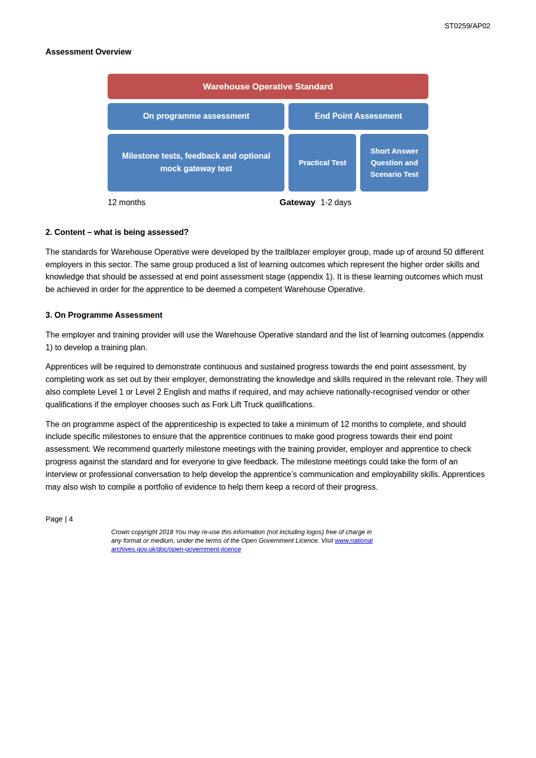ST0259/AP02
Assessment Overview
Warehouse Operative Standard
On programme assessment
End Point Assessment
Milestone tests, feedback and optional mock gateway test
Practical Test
Short Answer Question and Scenario Test
12 months
Gateway
1-2 days
2. Content – what is being assessed?
The standards for Warehouse Operative were developed by the trailblazer employer group, made up of around 50 different employers in this sector. The same group produced a list of learning outcomes which represent the higher order skills and knowledge that should be assessed at end point assessment stage (appendix 1). It is these learning outcomes which must be achieved in order for the apprentice to be deemed a competent Warehouse Operative.
3. On Programme Assessment
The employer and training provider will use the Warehouse Operative standard and the list of learning outcomes (appendix 1) to develop a training plan.
Apprentices will be required to demonstrate continuous and sustained progress towards the end point assessment, by completing work as set out by their employer, demonstrating the knowledge and skills required in the relevant role. They will also complete Level 1 or Level 2 English and maths if required, and may achieve nationally-recognised vendor or other qualifications if the employer chooses such as Fork Lift Truck qualifications.
The on programme aspect of the apprenticeship is expected to take a minimum of 12 months to complete, and should include specific milestones to ensure that the apprentice continues to make good progress towards their end point assessment. We recommend quarterly milestone meetings with the training provider, employer and apprentice to check progress against the standard and for everyone to give feedback. The milestone meetings could take the form of an interview or professional conversation to help develop the apprentice’s communication and employability skills. Apprentices may also wish to compile a portfolio of evidence to help them keep a record of their progress.
Page | 4
Crown copyright 2018 You may re-use this information (not including logos) free of charge in any format or medium, under the terms of the Open Government Licence. Visit www.nationalarchives.gov.uk/doc/open-government-licence